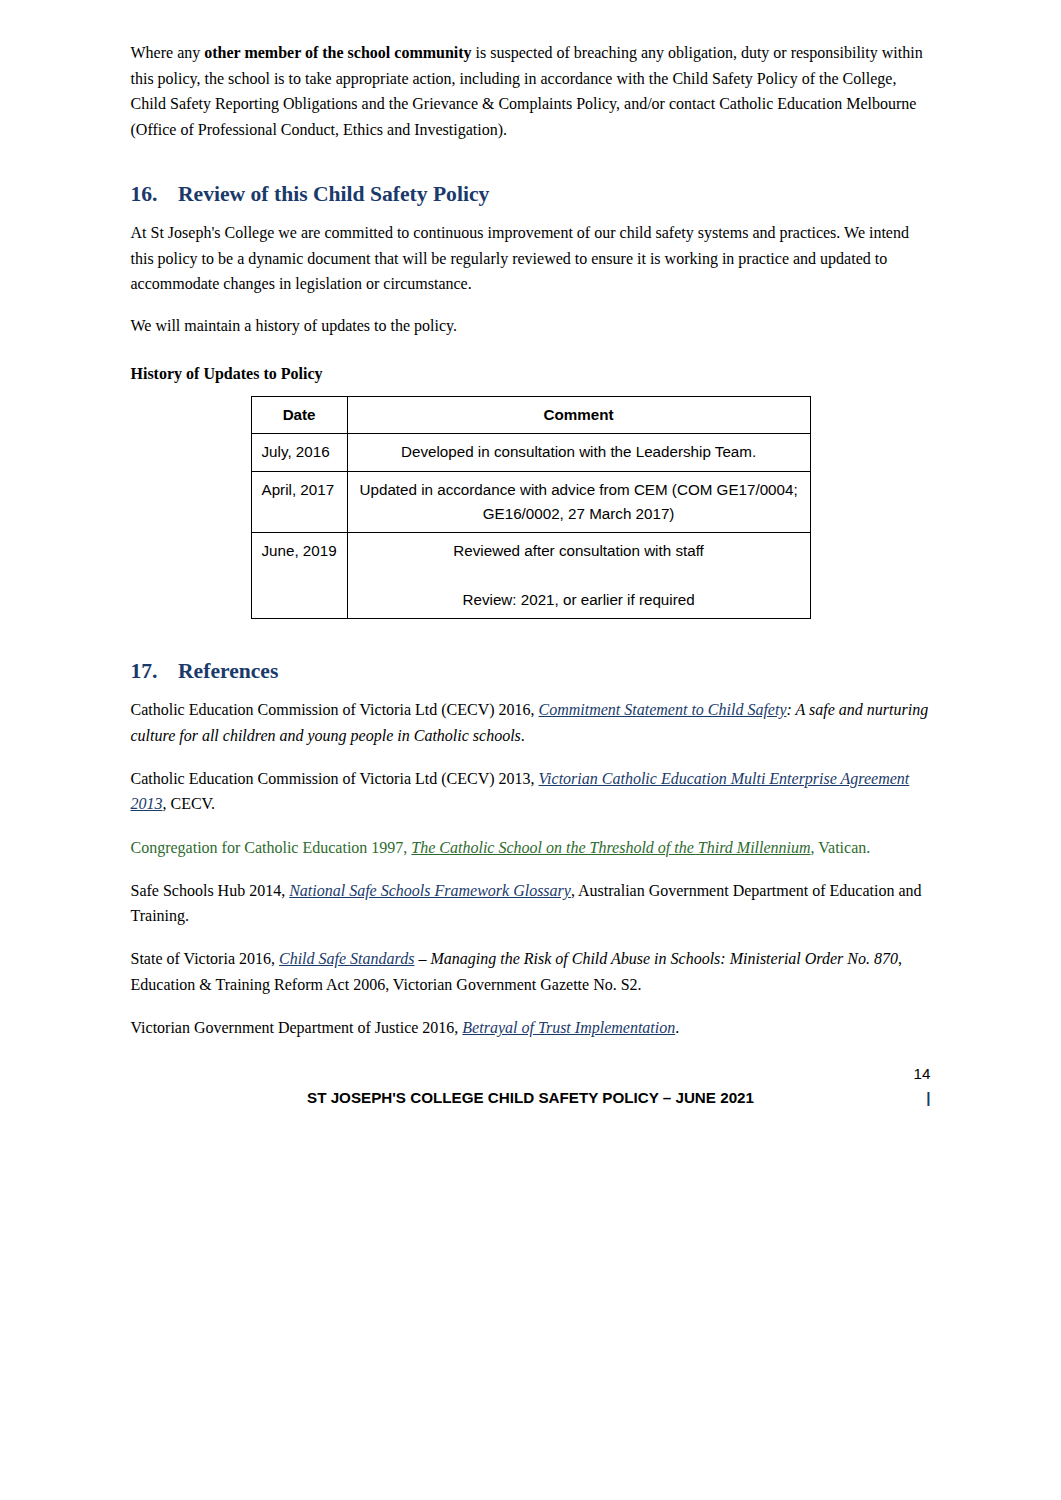Where any other member of the school community is suspected of breaching any obligation, duty or responsibility within this policy, the school is to take appropriate action, including in accordance with the Child Safety Policy of the College, Child Safety Reporting Obligations and the Grievance & Complaints Policy, and/or contact Catholic Education Melbourne (Office of Professional Conduct, Ethics and Investigation).
16. Review of this Child Safety Policy
At St Joseph's College we are committed to continuous improvement of our child safety systems and practices. We intend this policy to be a dynamic document that will be regularly reviewed to ensure it is working in practice and updated to accommodate changes in legislation or circumstance.
We will maintain a history of updates to the policy.
History of Updates to Policy
| Date | Comment |
| --- | --- |
| July, 2016 | Developed in consultation with the Leadership Team. |
| April, 2017 | Updated in accordance with advice from CEM (COM GE17/0004; GE16/0002, 27 March 2017) |
| June, 2019 | Reviewed after consultation with staff Review: 2021, or earlier if required |
17. References
Catholic Education Commission of Victoria Ltd (CECV) 2016, Commitment Statement to Child Safety: A safe and nurturing culture for all children and young people in Catholic schools.
Catholic Education Commission of Victoria Ltd (CECV) 2013, Victorian Catholic Education Multi Enterprise Agreement 2013, CECV.
Congregation for Catholic Education 1997, The Catholic School on the Threshold of the Third Millennium, Vatican.
Safe Schools Hub 2014, National Safe Schools Framework Glossary, Australian Government Department of Education and Training.
State of Victoria 2016, Child Safe Standards – Managing the Risk of Child Abuse in Schools: Ministerial Order No. 870, Education & Training Reform Act 2006, Victorian Government Gazette No. S2.
Victorian Government Department of Justice 2016, Betrayal of Trust Implementation.
14 ST JOSEPH'S COLLEGE CHILD SAFETY POLICY – JUNE 2021 |